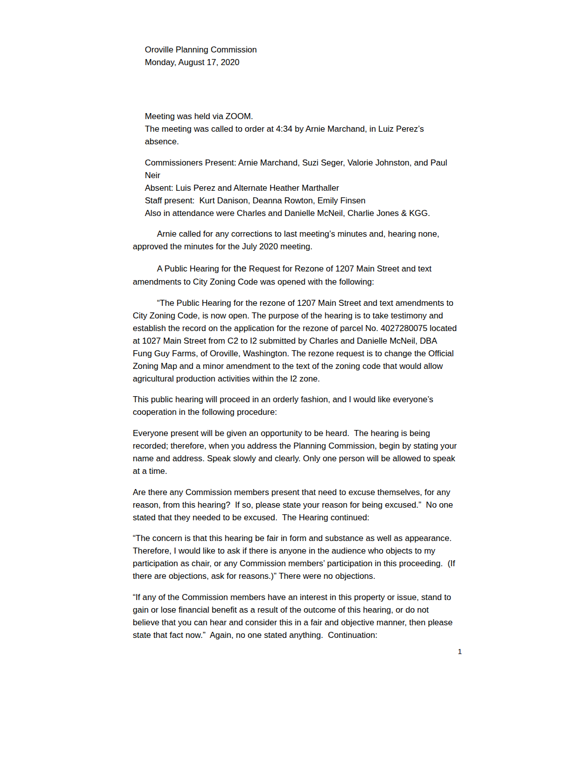Oroville Planning Commission
Monday, August 17, 2020
Meeting was held via ZOOM.
The meeting was called to order at 4:34 by Arnie Marchand, in Luiz Perez’s absence.
Commissioners Present: Arnie Marchand, Suzi Seger, Valorie Johnston, and Paul Neir
Absent: Luis Perez and Alternate Heather Marthaller
Staff present: Kurt Danison, Deanna Rowton, Emily Finsen
Also in attendance were Charles and Danielle McNeil, Charlie Jones & KGG.
Arnie called for any corrections to last meeting’s minutes and, hearing none, approved the minutes for the July 2020 meeting.
A Public Hearing for the Request for Rezone of 1207 Main Street and text amendments to City Zoning Code was opened with the following:
“The Public Hearing for the rezone of 1207 Main Street and text amendments to City Zoning Code, is now open. The purpose of the hearing is to take testimony and establish the record on the application for the rezone of parcel No. 4027280075 located at 1027 Main Street from C2 to I2 submitted by Charles and Danielle McNeil, DBA Fung Guy Farms, of Oroville, Washington. The rezone request is to change the Official Zoning Map and a minor amendment to the text of the zoning code that would allow agricultural production activities within the I2 zone.
This public hearing will proceed in an orderly fashion, and I would like everyone’s cooperation in the following procedure:
Everyone present will be given an opportunity to be heard. The hearing is being recorded; therefore, when you address the Planning Commission, begin by stating your name and address. Speak slowly and clearly. Only one person will be allowed to speak at a time.
Are there any Commission members present that need to excuse themselves, for any reason, from this hearing? If so, please state your reason for being excused.” No one stated that they needed to be excused. The Hearing continued:
“The concern is that this hearing be fair in form and substance as well as appearance. Therefore, I would like to ask if there is anyone in the audience who objects to my participation as chair, or any Commission members’ participation in this proceeding. (If there are objections, ask for reasons.)” There were no objections.
“If any of the Commission members have an interest in this property or issue, stand to gain or lose financial benefit as a result of the outcome of this hearing, or do not believe that you can hear and consider this in a fair and objective manner, then please state that fact now.” Again, no one stated anything. Continuation:
1